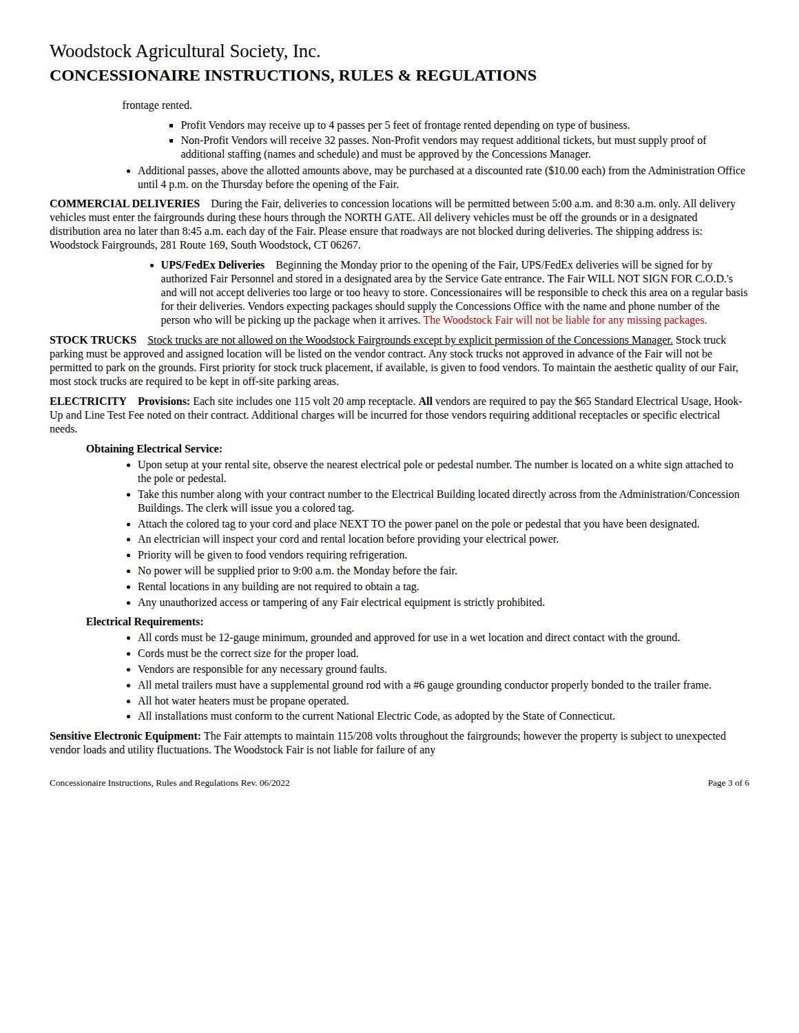Woodstock Agricultural Society, Inc.
Concessionaire Instructions, Rules & Regulations
frontage rented.
Profit Vendors may receive up to 4 passes per 5 feet of frontage rented depending on type of business.
Non-Profit Vendors will receive 32 passes. Non-Profit vendors may request additional tickets, but must supply proof of additional staffing (names and schedule) and must be approved by the Concessions Manager.
Additional passes, above the allotted amounts above, may be purchased at a discounted rate ($10.00 each) from the Administration Office until 4 p.m. on the Thursday before the opening of the Fair.
COMMERCIAL DELIVERIES During the Fair, deliveries to concession locations will be permitted between 5:00 a.m. and 8:30 a.m. only. All delivery vehicles must enter the fairgrounds during these hours through the NORTH GATE. All delivery vehicles must be off the grounds or in a designated distribution area no later than 8:45 a.m. each day of the Fair. Please ensure that roadways are not blocked during deliveries. The shipping address is: Woodstock Fairgrounds, 281 Route 169, South Woodstock, CT 06267.
UPS/FedEx Deliveries Beginning the Monday prior to the opening of the Fair, UPS/FedEx deliveries will be signed for by authorized Fair Personnel and stored in a designated area by the Service Gate entrance. The Fair WILL NOT SIGN FOR C.O.D.'s and will not accept deliveries too large or too heavy to store. Concessionaires will be responsible to check this area on a regular basis for their deliveries. Vendors expecting packages should supply the Concessions Office with the name and phone number of the person who will be picking up the package when it arrives. The Woodstock Fair will not be liable for any missing packages.
STOCK TRUCKS Stock trucks are not allowed on the Woodstock Fairgrounds except by explicit permission of the Concessions Manager. Stock truck parking must be approved and assigned location will be listed on the vendor contract. Any stock trucks not approved in advance of the Fair will not be permitted to park on the grounds. First priority for stock truck placement, if available, is given to food vendors. To maintain the aesthetic quality of our Fair, most stock trucks are required to be kept in off-site parking areas.
ELECTRICITY Provisions: Each site includes one 115 volt 20 amp receptacle. All vendors are required to pay the $65 Standard Electrical Usage, Hook-Up and Line Test Fee noted on their contract. Additional charges will be incurred for those vendors requiring additional receptacles or specific electrical needs.
Obtaining Electrical Service:
Upon setup at your rental site, observe the nearest electrical pole or pedestal number. The number is located on a white sign attached to the pole or pedestal.
Take this number along with your contract number to the Electrical Building located directly across from the Administration/Concession Buildings. The clerk will issue you a colored tag.
Attach the colored tag to your cord and place NEXT TO the power panel on the pole or pedestal that you have been designated.
An electrician will inspect your cord and rental location before providing your electrical power.
Priority will be given to food vendors requiring refrigeration.
No power will be supplied prior to 9:00 a.m. the Monday before the fair.
Rental locations in any building are not required to obtain a tag.
Any unauthorized access or tampering of any Fair electrical equipment is strictly prohibited.
Electrical Requirements:
All cords must be 12-gauge minimum, grounded and approved for use in a wet location and direct contact with the ground.
Cords must be the correct size for the proper load.
Vendors are responsible for any necessary ground faults.
All metal trailers must have a supplemental ground rod with a #6 gauge grounding conductor properly bonded to the trailer frame.
All hot water heaters must be propane operated.
All installations must conform to the current National Electric Code, as adopted by the State of Connecticut.
Sensitive Electronic Equipment: The Fair attempts to maintain 115/208 volts throughout the fairgrounds; however the property is subject to unexpected vendor loads and utility fluctuations. The Woodstock Fair is not liable for failure of any
Concessionaire Instructions, Rules and Regulations Rev. 06/2022 Page 3 of 6